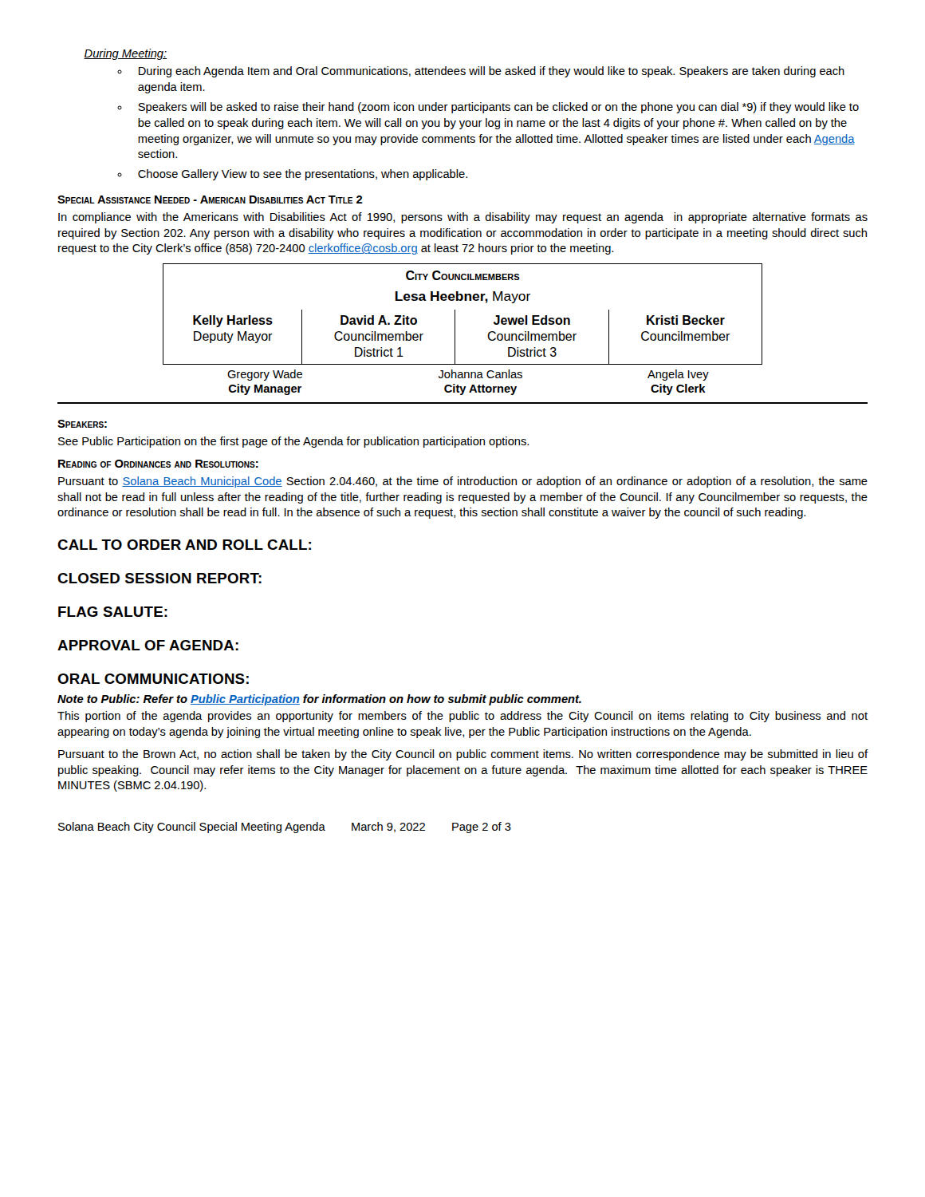During Meeting:
During each Agenda Item and Oral Communications, attendees will be asked if they would like to speak. Speakers are taken during each agenda item.
Speakers will be asked to raise their hand (zoom icon under participants can be clicked or on the phone you can dial *9) if they would like to be called on to speak during each item. We will call on you by your log in name or the last 4 digits of your phone #. When called on by the meeting organizer, we will unmute so you may provide comments for the allotted time. Allotted speaker times are listed under each Agenda section.
Choose Gallery View to see the presentations, when applicable.
Special Assistance Needed - American Disabilities Act Title 2
In compliance with the Americans with Disabilities Act of 1990, persons with a disability may request an agenda in appropriate alternative formats as required by Section 202. Any person with a disability who requires a modification or accommodation in order to participate in a meeting should direct such request to the City Clerk’s office (858) 720-2400 clerkoffice@cosb.org at least 72 hours prior to the meeting.
| City Councilmembers |
| Lesa Heebner, Mayor |
| Kelly Harless Deputy Mayor | David A. Zito Councilmember District 1 | Jewel Edson Councilmember District 3 | Kristi Becker Councilmember |
| Gregory Wade City Manager | Johanna Canlas City Attorney | Angela Ivey City Clerk |
Speakers:
See Public Participation on the first page of the Agenda for publication participation options.
Reading of Ordinances and Resolutions:
Pursuant to Solana Beach Municipal Code Section 2.04.460, at the time of introduction or adoption of an ordinance or adoption of a resolution, the same shall not be read in full unless after the reading of the title, further reading is requested by a member of the Council. If any Councilmember so requests, the ordinance or resolution shall be read in full. In the absence of such a request, this section shall constitute a waiver by the council of such reading.
CALL TO ORDER AND ROLL CALL:
CLOSED SESSION REPORT:
FLAG SALUTE:
APPROVAL OF AGENDA:
ORAL COMMUNICATIONS:
Note to Public: Refer to Public Participation for information on how to submit public comment.
This portion of the agenda provides an opportunity for members of the public to address the City Council on items relating to City business and not appearing on today’s agenda by joining the virtual meeting online to speak live, per the Public Participation instructions on the Agenda.
Pursuant to the Brown Act, no action shall be taken by the City Council on public comment items. No written correspondence may be submitted in lieu of public speaking. Council may refer items to the City Manager for placement on a future agenda. The maximum time allotted for each speaker is THREE MINUTES (SBMC 2.04.190).
Solana Beach City Council Special Meeting Agenda March 9, 2022 Page 2 of 3